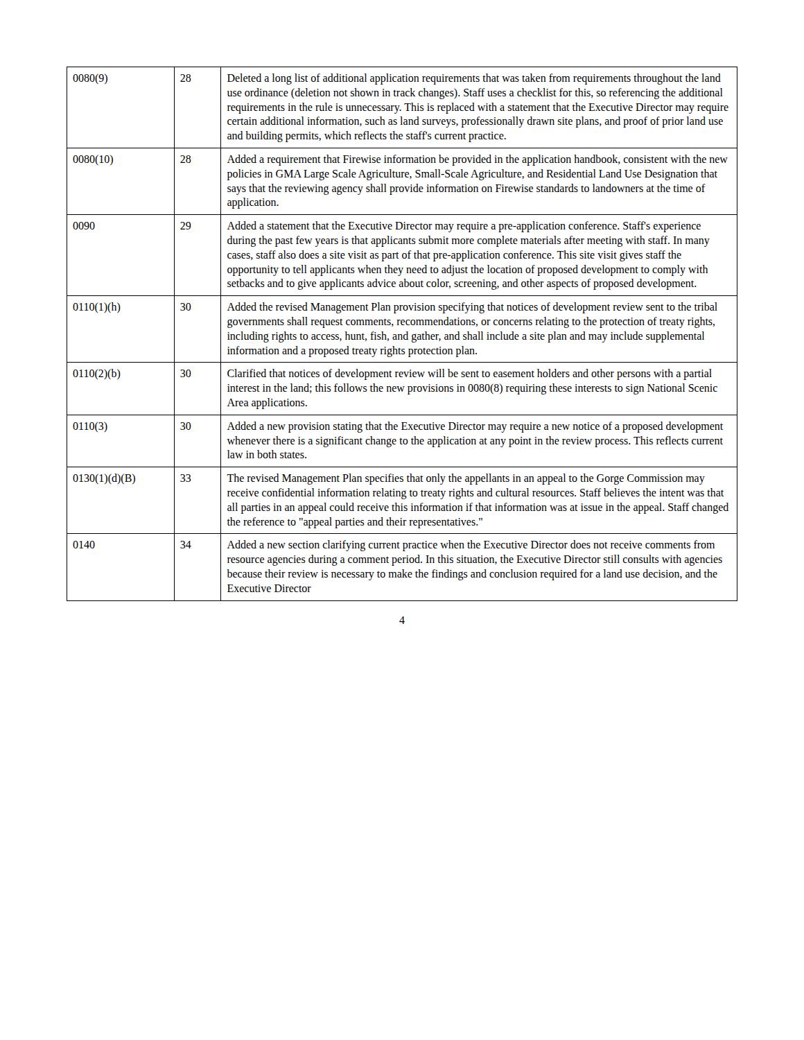| 0080(9) | 28 | Deleted a long list of additional application requirements that was taken from requirements throughout the land use ordinance (deletion not shown in track changes). Staff uses a checklist for this, so referencing the additional requirements in the rule is unnecessary. This is replaced with a statement that the Executive Director may require certain additional information, such as land surveys, professionally drawn site plans, and proof of prior land use and building permits, which reflects the staff's current practice. |
| 0080(10) | 28 | Added a requirement that Firewise information be provided in the application handbook, consistent with the new policies in GMA Large Scale Agriculture, Small-Scale Agriculture, and Residential Land Use Designation that says that the reviewing agency shall provide information on Firewise standards to landowners at the time of application. |
| 0090 | 29 | Added a statement that the Executive Director may require a pre-application conference. Staff's experience during the past few years is that applicants submit more complete materials after meeting with staff. In many cases, staff also does a site visit as part of that pre-application conference. This site visit gives staff the opportunity to tell applicants when they need to adjust the location of proposed development to comply with setbacks and to give applicants advice about color, screening, and other aspects of proposed development. |
| 0110(1)(h) | 30 | Added the revised Management Plan provision specifying that notices of development review sent to the tribal governments shall request comments, recommendations, or concerns relating to the protection of treaty rights, including rights to access, hunt, fish, and gather, and shall include a site plan and may include supplemental information and a proposed treaty rights protection plan. |
| 0110(2)(b) | 30 | Clarified that notices of development review will be sent to easement holders and other persons with a partial interest in the land; this follows the new provisions in 0080(8) requiring these interests to sign National Scenic Area applications. |
| 0110(3) | 30 | Added a new provision stating that the Executive Director may require a new notice of a proposed development whenever there is a significant change to the application at any point in the review process. This reflects current law in both states. |
| 0130(1)(d)(B) | 33 | The revised Management Plan specifies that only the appellants in an appeal to the Gorge Commission may receive confidential information relating to treaty rights and cultural resources. Staff believes the intent was that all parties in an appeal could receive this information if that information was at issue in the appeal. Staff changed the reference to "appeal parties and their representatives." |
| 0140 | 34 | Added a new section clarifying current practice when the Executive Director does not receive comments from resource agencies during a comment period. In this situation, the Executive Director still consults with agencies because their review is necessary to make the findings and conclusion required for a land use decision, and the Executive Director |
4